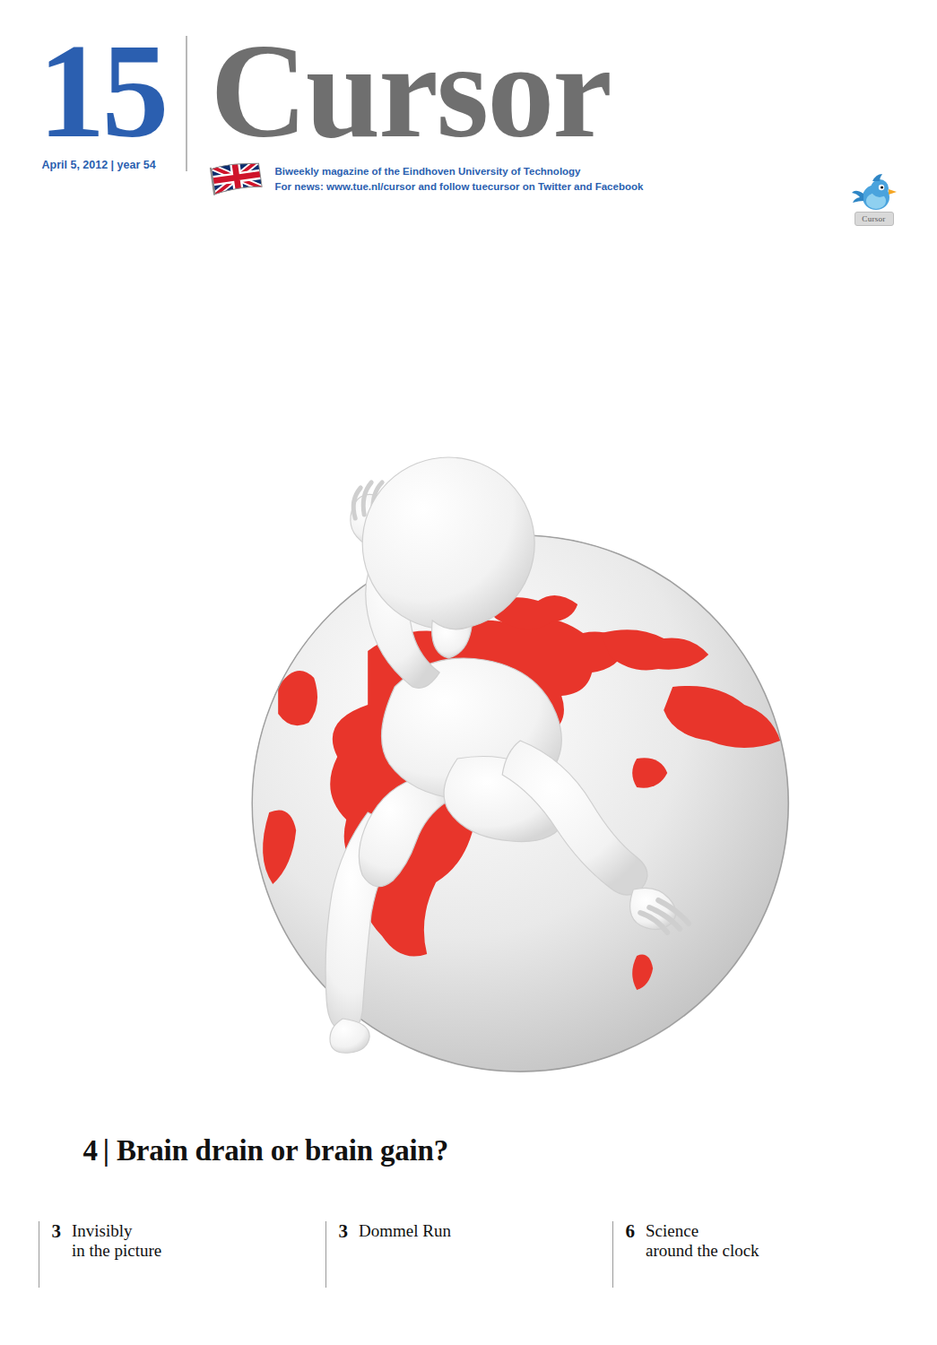15
April 5, 2012 | year 54
Cursor
Biweekly magazine of the Eindhoven University of Technology
For news: www.tue.nl/cursor and follow tuecursor on Twitter and Facebook
Cursor
A white 3D figure sits on a red-and-grey globe, resting its head on one hand in thought
4|Brain drain or brain gain?
3
Invisibly
in the picture
3
Dommel Run
6
Science
around the clock